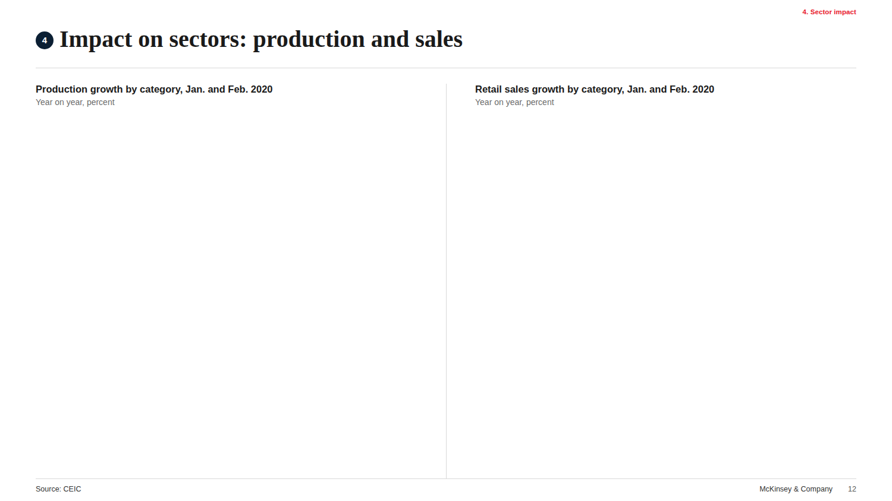4. Sector impact
4 Impact on sectors: production and sales
Production growth by category, Jan. and Feb. 2020
Year on year, percent
Retail sales growth by category, Jan. and Feb. 2020
Year on year, percent
Source: CEIC
McKinsey & Company 12